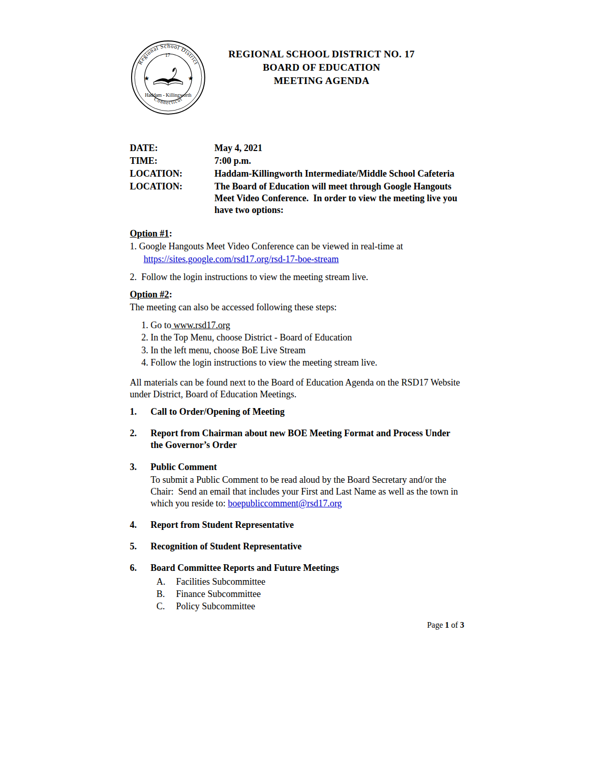Regional School District Connecticut Haddam - Killingworth ★ ★ 17
REGIONAL SCHOOL DISTRICT NO. 17
BOARD OF EDUCATION
MEETING AGENDA
| DATE: | May 4, 2021 |
| TIME: | 7:00 p.m. |
| LOCATION: | Haddam-Killingworth Intermediate/Middle School Cafeteria |
| LOCATION: | The Board of Education will meet through Google Hangouts Meet Video Conference. In order to view the meeting live you have two options: |
Option #1:
1. Google Hangouts Meet Video Conference can be viewed in real-time at
https://sites.google.com/rsd17.org/rsd-17-boe-stream
2. Follow the login instructions to view the meeting stream live.
Option #2:
The meeting can also be accessed following these steps:
Go to www.rsd17.org
In the Top Menu, choose District - Board of Education
In the left menu, choose BoE Live Stream
Follow the login instructions to view the meeting stream live.
All materials can be found next to the Board of Education Agenda on the RSD17 Website under District, Board of Education Meetings.
Call to Order/Opening of Meeting
Report from Chairman about new BOE Meeting Format and Process Under the Governor’s Order
Public Comment To submit a Public Comment to be read aloud by the Board Secretary and/or the Chair: Send an email that includes your First and Last Name as well as the town in which you reside to: boepubliccomment@rsd17.org
Report from Student Representative
Recognition of Student Representative
Board Committee Reports and Future Meetings
Facilities Subcommittee
Finance Subcommittee
Policy Subcommittee
Page 1 of 3